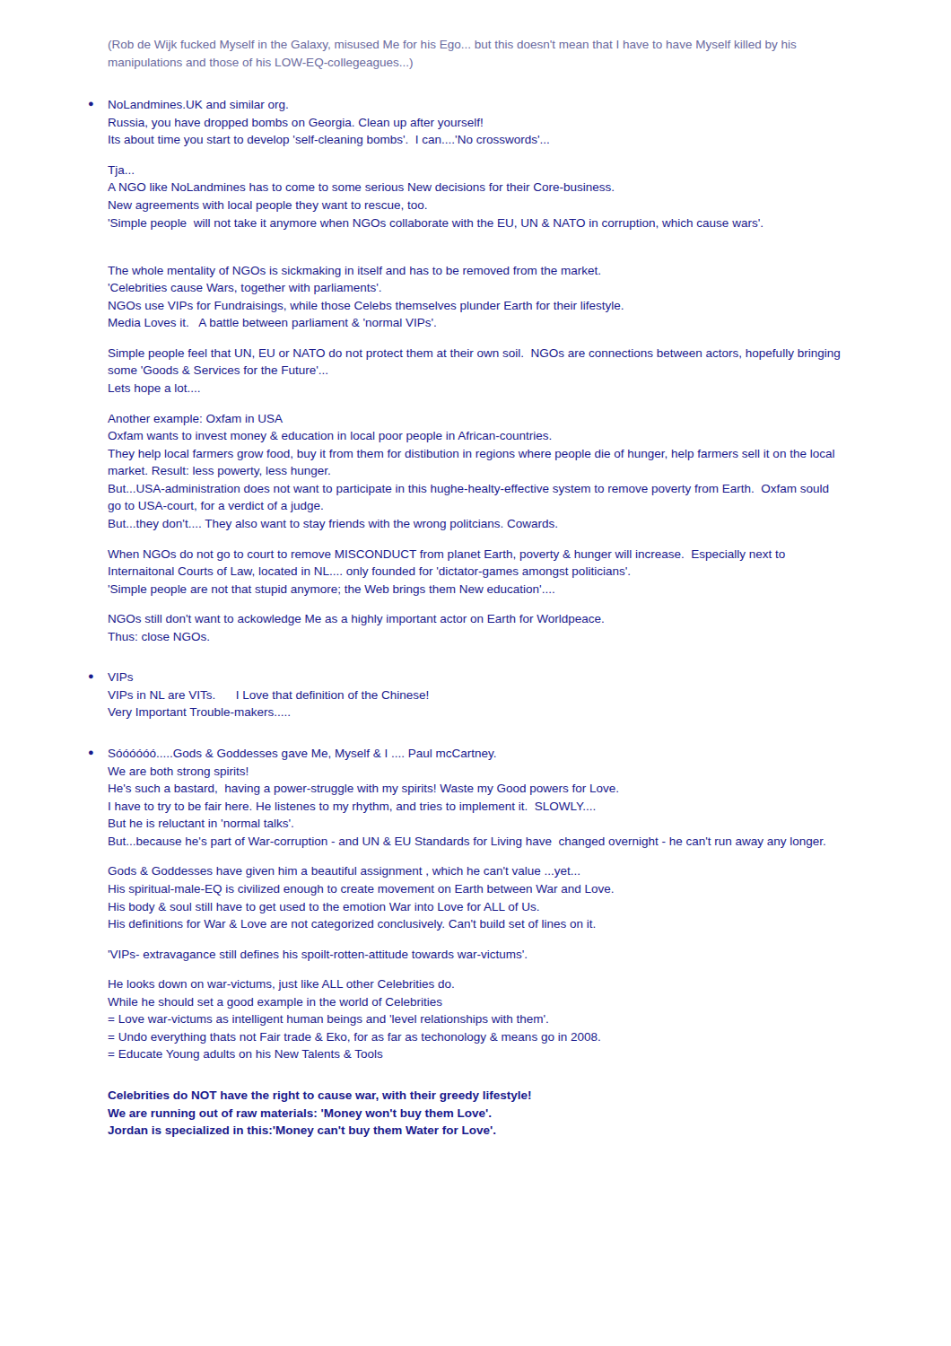(Rob de Wijk fucked Myself in the Galaxy, misused Me for his Ego... but this doesn't mean that I have to have Myself killed by his manipulations and those of his LOW-EQ-collegeagues...)
NoLandmines.UK and similar org.
Russia, you have dropped bombs on Georgia. Clean up after yourself!
Its about time you start to develop 'self-cleaning bombs'. I can....'No crosswords'...
Tja...
A NGO like NoLandmines has to come to some serious New decisions for their Core-business.
New agreements with local people they want to rescue, too.
'Simple people will not take it anymore when NGOs collaborate with the EU, UN & NATO in corruption, which cause wars'.
The whole mentality of NGOs is sickmaking in itself and has to be removed from the market.
'Celebrities cause Wars, together with parliaments'.
NGOs use VIPs for Fundraisings, while those Celebs themselves plunder Earth for their lifestyle.
Media Loves it. A battle between parliament & 'normal VIPs'.
Simple people feel that UN, EU or NATO do not protect them at their own soil. NGOs are connections between actors, hopefully bringing some 'Goods & Services for the Future'...
Lets hope a lot....
Another example: Oxfam in USA
Oxfam wants to invest money & education in local poor people in African-countries.
They help local farmers grow food, buy it from them for distibution in regions where people die of hunger, help farmers sell it on the local market. Result: less powerty, less hunger.
But...USA-administration does not want to participate in this hughe-healty-effective system to remove poverty from Earth. Oxfam sould go to USA-court, for a verdict of a judge.
But...they don't.... They also want to stay friends with the wrong politcians. Cowards.
When NGOs do not go to court to remove MISCONDUCT from planet Earth, poverty & hunger will increase. Especially next to Internaitonal Courts of Law, located in NL.... only founded for 'dictator-games amongst politicians'.
'Simple people are not that stupid anymore; the Web brings them New education'....
NGOs still don't want to ackowledge Me as a highly important actor on Earth for Worldpeace.
Thus: close NGOs.
VIPs
VIPs in NL are VITs. I Love that definition of the Chinese!
Very Important Trouble-makers.....
Sóóóóóó.....Gods & Goddesses gave Me, Myself & I .... Paul mcCartney.
We are both strong spirits!
He's such a bastard, having a power-struggle with my spirits! Waste my Good powers for Love.
I have to try to be fair here. He listenes to my rhythm, and tries to implement it. SLOWLY....
But he is reluctant in 'normal talks'.
But...because he's part of War-corruption - and UN & EU Standards for Living have changed overnight - he can't run away any longer.
Gods & Goddesses have given him a beautiful assignment , which he can't value ...yet...
His spiritual-male-EQ is civilized enough to create movement on Earth between War and Love.
His body & soul still have to get used to the emotion War into Love for ALL of Us.
His definitions for War & Love are not categorized conclusively. Can't build set of lines on it.
'VIPs- extravagance still defines his spoilt-rotten-attitude towards war-victums'.
He looks down on war-victums, just like ALL other Celebrities do.
While he should set a good example in the world of Celebrities
= Love war-victums as intelligent human beings and 'level relationships with them'.
= Undo everything thats not Fair trade & Eko, for as far as techonology & means go in 2008.
= Educate Young adults on his New Talents & Tools
Celebrities do NOT have the right to cause war, with their greedy lifestyle!
We are running out of raw materials: 'Money won't buy them Love'.
Jordan is specialized in this:'Money can't buy them Water for Love'.